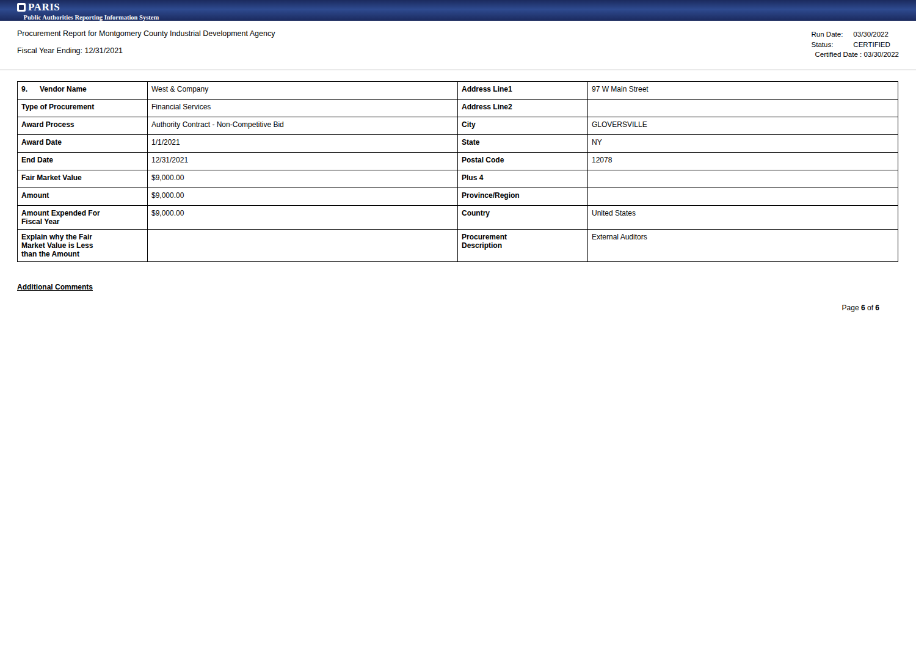PARIS
Public Authorities Reporting Information System
Procurement Report for Montgomery County Industrial Development Agency Fiscal Year Ending: 12/31/2021
| Run Date: | 03/30/2022 |
| Status: | CERTIFIED |
| Certified Date : 03/30/2022 |
| 9. Vendor Name | West & Company | Address Line1 | 97 W Main Street |
| Type of Procurement | Financial Services | Address Line2 | |
| Award Process | Authority Contract - Non-Competitive Bid | City | GLOVERSVILLE |
| Award Date | 1/1/2021 | State | NY |
| End Date | 12/31/2021 | Postal Code | 12078 |
| Fair Market Value | $9,000.00 | Plus 4 | |
| Amount | $9,000.00 | Province/Region | |
| Amount Expended For Fiscal Year | $9,000.00 | Country | United States |
| Explain why the Fair Market Value is Less than the Amount | | Procurement Description | External Auditors |
Additional Comments
Page 6 of 6